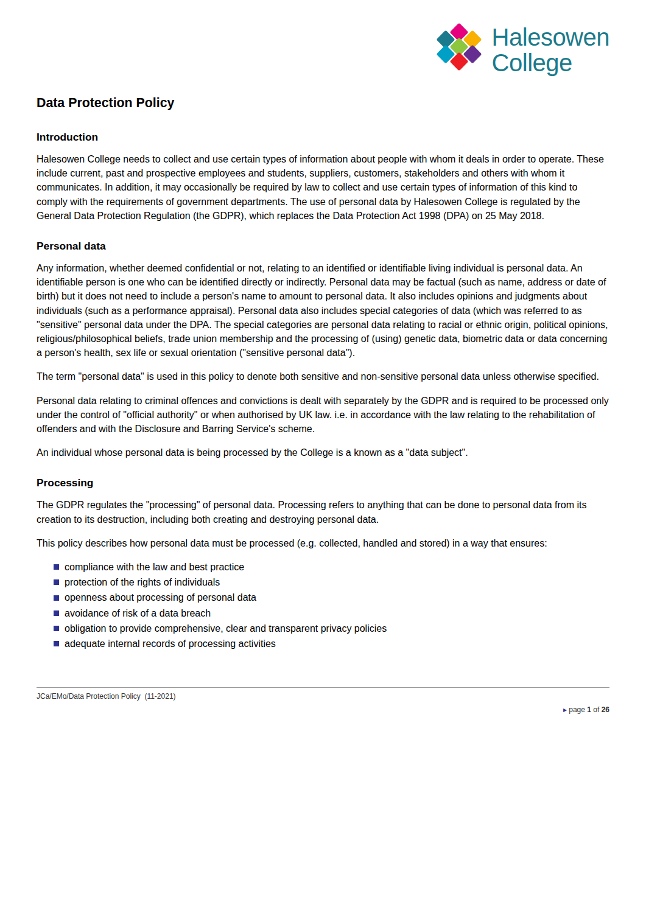Halesowen
College
Data Protection Policy
Introduction
Halesowen College needs to collect and use certain types of information about people with whom it deals in order to operate. These include current, past and prospective employees and students, suppliers, customers, stakeholders and others with whom it communicates. In addition, it may occasionally be required by law to collect and use certain types of information of this kind to comply with the requirements of government departments. The use of personal data by Halesowen College is regulated by the General Data Protection Regulation (the GDPR), which replaces the Data Protection Act 1998 (DPA) on 25 May 2018.
Personal data
Any information, whether deemed confidential or not, relating to an identified or identifiable living individual is personal data. An identifiable person is one who can be identified directly or indirectly. Personal data may be factual (such as name, address or date of birth) but it does not need to include a person's name to amount to personal data. It also includes opinions and judgments about individuals (such as a performance appraisal). Personal data also includes special categories of data (which was referred to as "sensitive" personal data under the DPA. The special categories are personal data relating to racial or ethnic origin, political opinions, religious/philosophical beliefs, trade union membership and the processing of (using) genetic data, biometric data or data concerning a person's health, sex life or sexual orientation ("sensitive personal data").
The term "personal data" is used in this policy to denote both sensitive and non-sensitive personal data unless otherwise specified.
Personal data relating to criminal offences and convictions is dealt with separately by the GDPR and is required to be processed only under the control of "official authority" or when authorised by UK law. i.e. in accordance with the law relating to the rehabilitation of offenders and with the Disclosure and Barring Service's scheme.
An individual whose personal data is being processed by the College is a known as a "data subject".
Processing
The GDPR regulates the "processing" of personal data. Processing refers to anything that can be done to personal data from its creation to its destruction, including both creating and destroying personal data.
This policy describes how personal data must be processed (e.g. collected, handled and stored) in a way that ensures:
compliance with the law and best practice
protection of the rights of individuals
openness about processing of personal data
avoidance of risk of a data breach
obligation to provide comprehensive, clear and transparent privacy policies
adequate internal records of processing activities
JCa/EMo/Data Protection Policy (11-2021)
▸ page 1 of 26